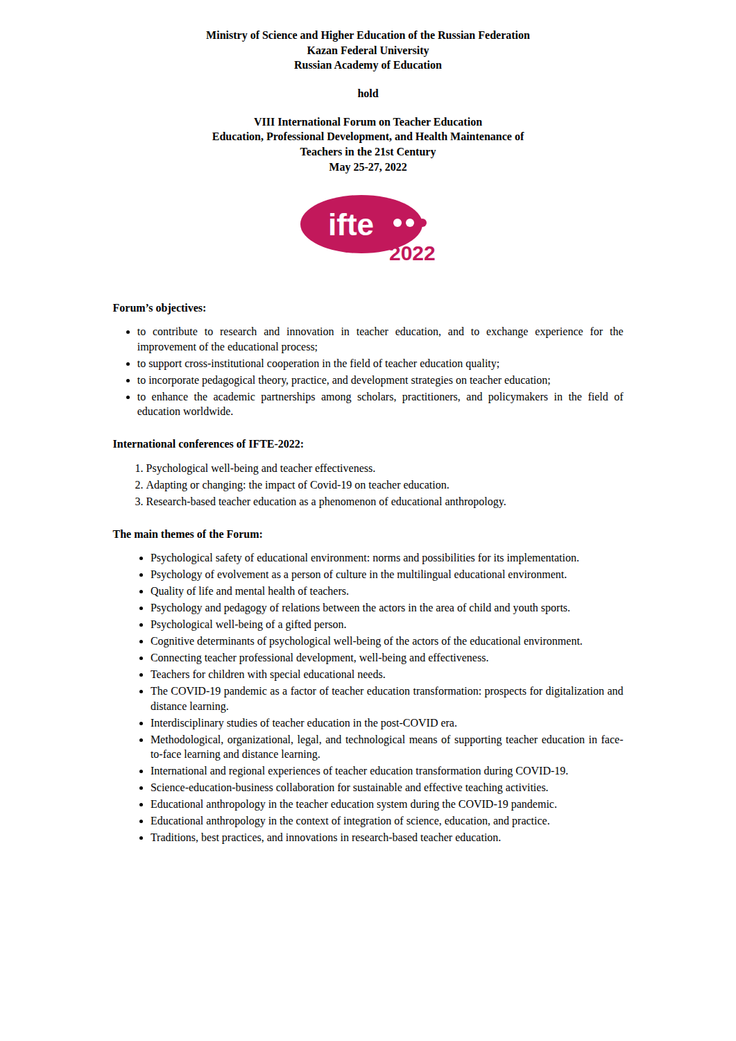Ministry of Science and Higher Education of the Russian Federation
Kazan Federal University
Russian Academy of Education
hold
VIII International Forum on Teacher Education
Education, Professional Development, and Health Maintenance of
Teachers in the 21st Century
May 25-27, 2022
ifte 2022
Forum’s objectives:
to contribute to research and innovation in teacher education, and to exchange experience for the improvement of the educational process;
to support cross-institutional cooperation in the field of teacher education quality;
to incorporate pedagogical theory, practice, and development strategies on teacher education;
to enhance the academic partnerships among scholars, practitioners, and policymakers in the field of education worldwide.
International conferences of IFTE-2022:
Psychological well-being and teacher effectiveness.
Adapting or changing: the impact of Covid-19 on teacher education.
Research-based teacher education as a phenomenon of educational anthropology.
The main themes of the Forum:
Psychological safety of educational environment: norms and possibilities for its implementation.
Psychology of evolvement as a person of culture in the multilingual educational environment.
Quality of life and mental health of teachers.
Psychology and pedagogy of relations between the actors in the area of child and youth sports.
Psychological well-being of a gifted person.
Cognitive determinants of psychological well-being of the actors of the educational environment.
Connecting teacher professional development, well-being and effectiveness.
Teachers for children with special educational needs.
The COVID-19 pandemic as a factor of teacher education transformation: prospects for digitalization and distance learning.
Interdisciplinary studies of teacher education in the post-COVID era.
Methodological, organizational, legal, and technological means of supporting teacher education in face-to-face learning and distance learning.
International and regional experiences of teacher education transformation during COVID-19.
Science-education-business collaboration for sustainable and effective teaching activities.
Educational anthropology in the teacher education system during the COVID-19 pandemic.
Educational anthropology in the context of integration of science, education, and practice.
Traditions, best practices, and innovations in research-based teacher education.